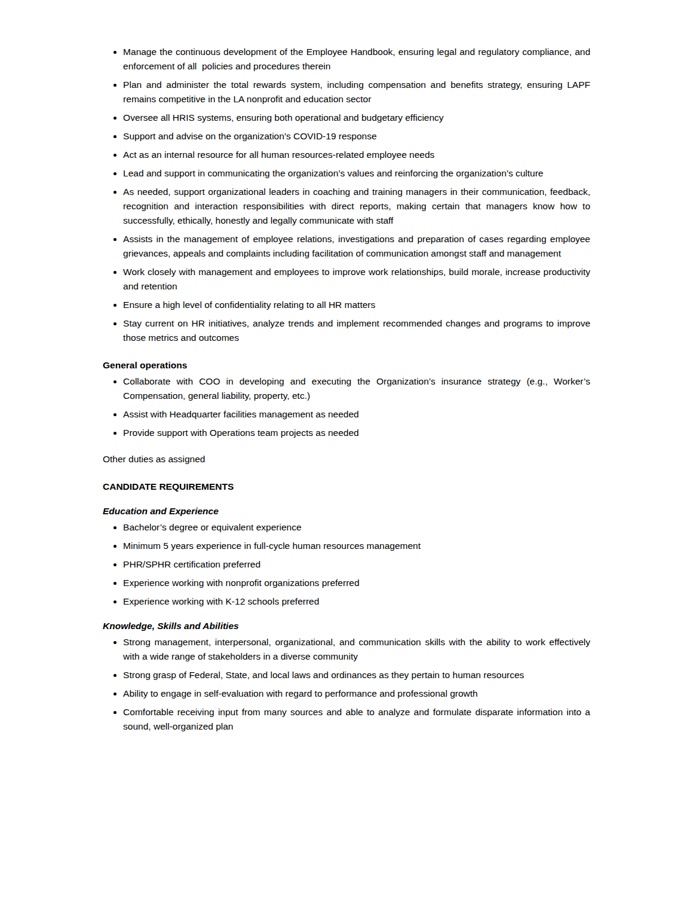Manage the continuous development of the Employee Handbook, ensuring legal and regulatory compliance, and enforcement of all policies and procedures therein
Plan and administer the total rewards system, including compensation and benefits strategy, ensuring LAPF remains competitive in the LA nonprofit and education sector
Oversee all HRIS systems, ensuring both operational and budgetary efficiency
Support and advise on the organization’s COVID-19 response
Act as an internal resource for all human resources-related employee needs
Lead and support in communicating the organization’s values and reinforcing the organization’s culture
As needed, support organizational leaders in coaching and training managers in their communication, feedback, recognition and interaction responsibilities with direct reports, making certain that managers know how to successfully, ethically, honestly and legally communicate with staff
Assists in the management of employee relations, investigations and preparation of cases regarding employee grievances, appeals and complaints including facilitation of communication amongst staff and management
Work closely with management and employees to improve work relationships, build morale, increase productivity and retention
Ensure a high level of confidentiality relating to all HR matters
Stay current on HR initiatives, analyze trends and implement recommended changes and programs to improve those metrics and outcomes
General operations
Collaborate with COO in developing and executing the Organization’s insurance strategy (e.g., Worker’s Compensation, general liability, property, etc.)
Assist with Headquarter facilities management as needed
Provide support with Operations team projects as needed
Other duties as assigned
CANDIDATE REQUIREMENTS
Education and Experience
Bachelor’s degree or equivalent experience
Minimum 5 years experience in full-cycle human resources management
PHR/SPHR certification preferred
Experience working with nonprofit organizations preferred
Experience working with K-12 schools preferred
Knowledge, Skills and Abilities
Strong management, interpersonal, organizational, and communication skills with the ability to work effectively with a wide range of stakeholders in a diverse community
Strong grasp of Federal, State, and local laws and ordinances as they pertain to human resources
Ability to engage in self-evaluation with regard to performance and professional growth
Comfortable receiving input from many sources and able to analyze and formulate disparate information into a sound, well-organized plan